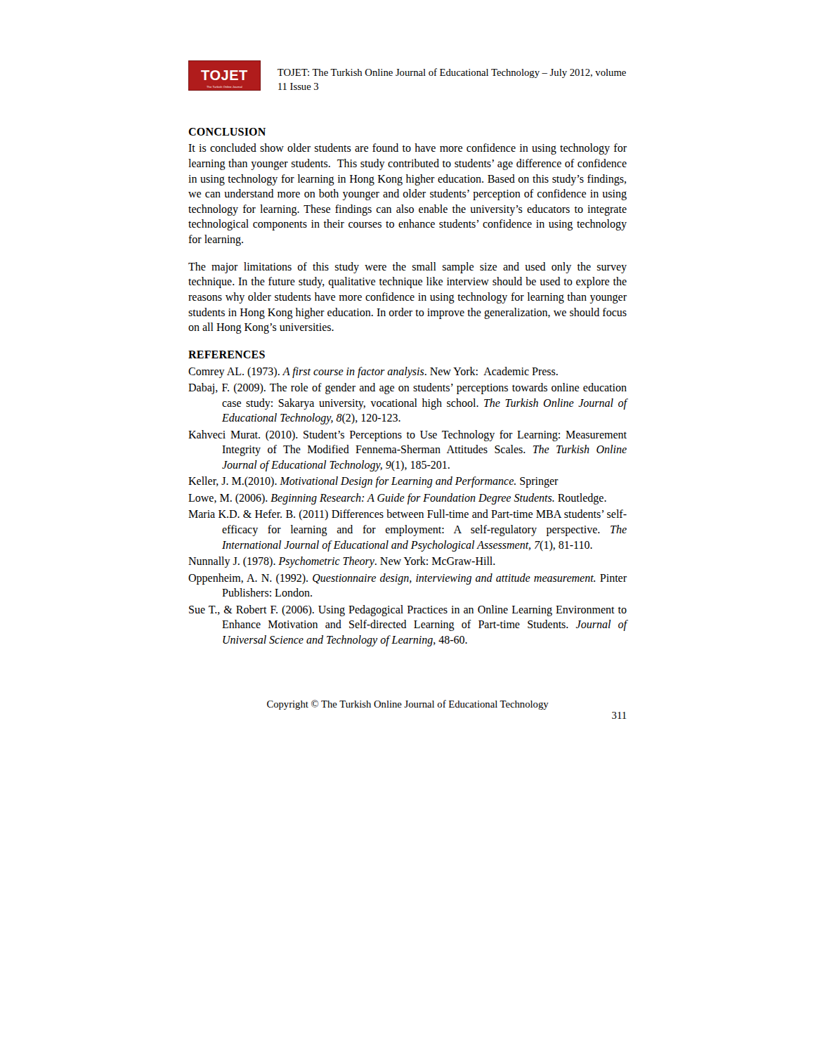TOJETThe Turkish Online Journal
TOJET: The Turkish Online Journal of Educational Technology – July 2012, volume 11 Issue 3
CONCLUSION
It is concluded show older students are found to have more confidence in using technology for learning than younger students. This study contributed to students’ age difference of confidence in using technology for learning in Hong Kong higher education. Based on this study’s findings, we can understand more on both younger and older students’ perception of confidence in using technology for learning. These findings can also enable the university’s educators to integrate technological components in their courses to enhance students’ confidence in using technology for learning.
The major limitations of this study were the small sample size and used only the survey technique. In the future study, qualitative technique like interview should be used to explore the reasons why older students have more confidence in using technology for learning than younger students in Hong Kong higher education. In order to improve the generalization, we should focus on all Hong Kong’s universities.
REFERENCES
Comrey AL. (1973). A first course in factor analysis. New York: Academic Press.
Dabaj, F. (2009). The role of gender and age on students’ perceptions towards online education case study: Sakarya university, vocational high school. The Turkish Online Journal of Educational Technology, 8(2), 120-123.
Kahveci Murat. (2010). Student’s Perceptions to Use Technology for Learning: Measurement Integrity of The Modified Fennema-Sherman Attitudes Scales. The Turkish Online Journal of Educational Technology, 9(1), 185-201.
Keller, J. M.(2010). Motivational Design for Learning and Performance. Springer
Lowe, M. (2006). Beginning Research: A Guide for Foundation Degree Students. Routledge.
Maria K.D. & Hefer. B. (2011) Differences between Full-time and Part-time MBA students’ self-efficacy for learning and for employment: A self-regulatory perspective. The International Journal of Educational and Psychological Assessment, 7(1), 81-110.
Nunnally J. (1978). Psychometric Theory. New York: McGraw-Hill.
Oppenheim, A. N. (1992). Questionnaire design, interviewing and attitude measurement. Pinter Publishers: London.
Sue T., & Robert F. (2006). Using Pedagogical Practices in an Online Learning Environment to Enhance Motivation and Self-directed Learning of Part-time Students. Journal of Universal Science and Technology of Learning, 48-60.
Copyright © The Turkish Online Journal of Educational Technology
311